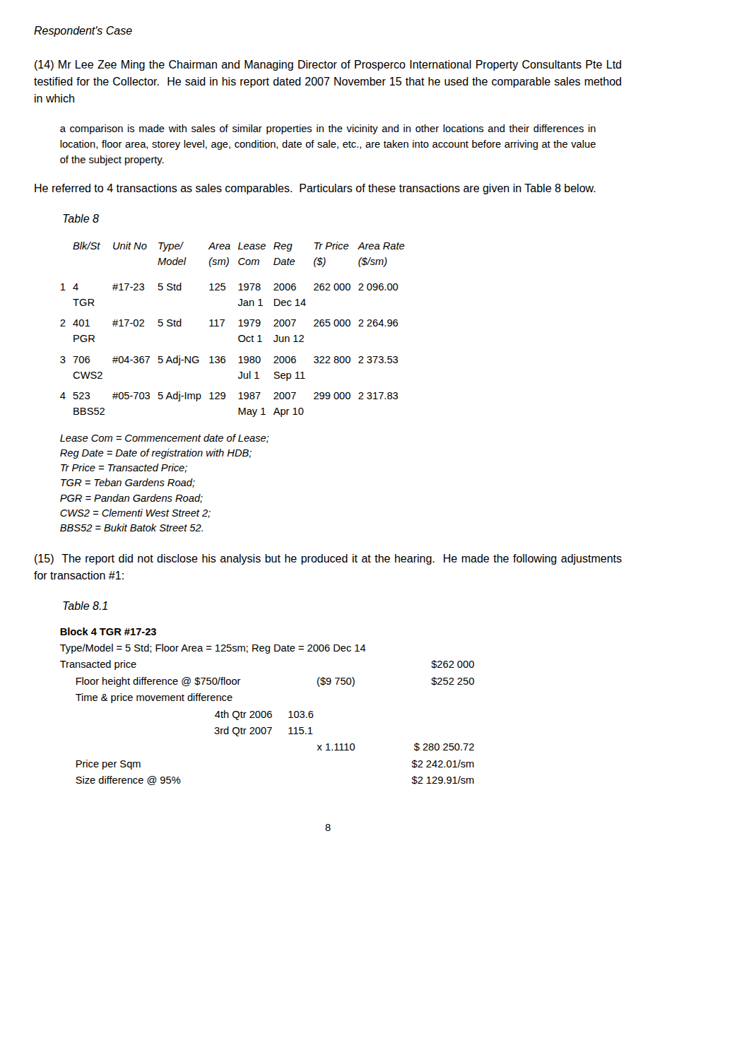Respondent's Case
(14) Mr Lee Zee Ming the Chairman and Managing Director of Prosperco International Property Consultants Pte Ltd testified for the Collector. He said in his report dated 2007 November 15 that he used the comparable sales method in which
a comparison is made with sales of similar properties in the vicinity and in other locations and their differences in location, floor area, storey level, age, condition, date of sale, etc., are taken into account before arriving at the value of the subject property.
He referred to 4 transactions as sales comparables. Particulars of these transactions are given in Table 8 below.
Table 8
| | Blk/St | Unit No | Type/ Model | Area (sm) | Lease Com | Reg Date | Tr Price ($) | Area Rate ($/sm) |
| --- | --- | --- | --- | --- | --- | --- | --- | --- |
| 1 | 4 TGR | #17-23 | 5 Std | 125 | 1978 Jan 1 | 2006 Dec 14 | 262 000 | 2 096.00 |
| 2 | 401 PGR | #17-02 | 5 Std | 117 | 1979 Oct 1 | 2007 Jun 12 | 265 000 | 2 264.96 |
| 3 | 706 CWS2 | #04-367 | 5 Adj-NG | 136 | 1980 Jul 1 | 2006 Sep 11 | 322 800 | 2 373.53 |
| 4 | 523 BBS52 | #05-703 | 5 Adj-Imp | 129 | 1987 May 1 | 2007 Apr 10 | 299 000 | 2 317.83 |
Lease Com = Commencement date of Lease;
Reg Date = Date of registration with HDB;
Tr Price = Transacted Price;
TGR = Teban Gardens Road;
PGR = Pandan Gardens Road;
CWS2 = Clementi West Street 2;
BBS52 = Bukit Batok Street 52.
(15) The report did not disclose his analysis but he produced it at the hearing. He made the following adjustments for transaction #1:
Table 8.1
Block 4 TGR #17-23
Type/Model = 5 Std; Floor Area = 125sm; Reg Date = 2006 Dec 14
| Transacted price | | $262 000 |
| Floor height difference @ $750/floor | ($9 750) | $252 250 |
| Time & price movement difference | | |
| 4th Qtr 2006 | 103.6 | |
| 3rd Qtr 2007 | 115.1 | |
| | x 1.1110 | $ 280 250.72 |
| Price per Sqm | | $2 242.01/sm |
| Size difference @ 95% | | $2 129.91/sm |
8